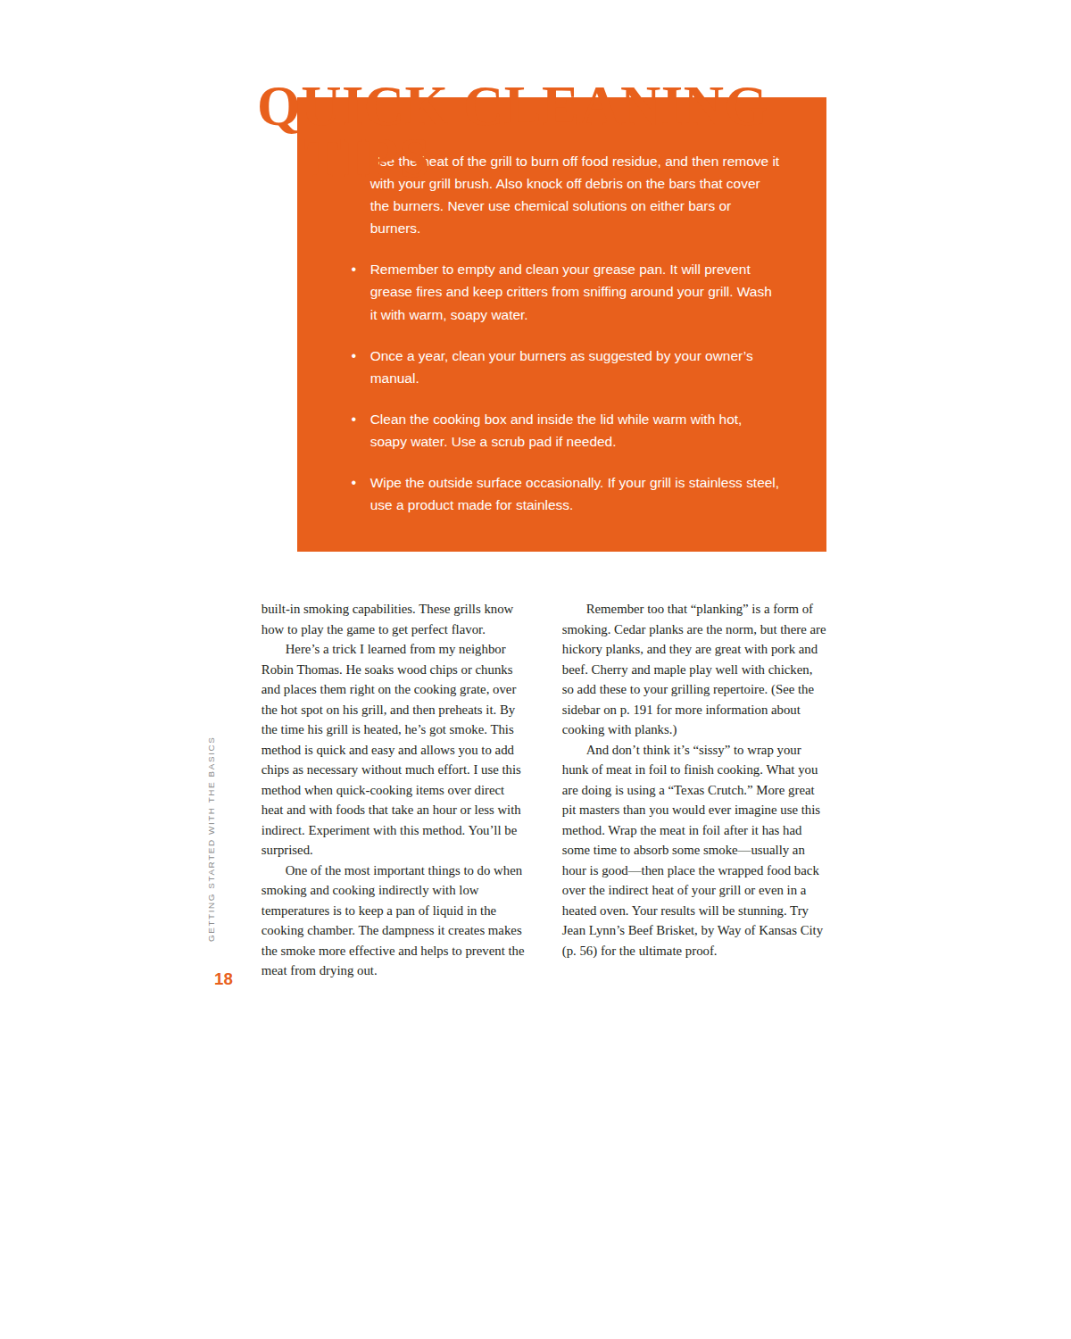Quick CleaningTips
Use the heat of the grill to burn off food residue, and then remove it with your grill brush. Also knock off debris on the bars that cover the burners. Never use chemical solutions on either bars or burners.
Remember to empty and clean your grease pan. It will prevent grease fires and keep critters from sniffing around your grill. Wash it with warm, soapy water.
Once a year, clean your burners as suggested by your owner’s manual.
Clean the cooking box and inside the lid while warm with hot, soapy water. Use a scrub pad if needed.
Wipe the outside surface occasionally. If your grill is stainless steel, use a product made for stainless.
built-in smoking capabilities. These grills know how to play the game to get perfect flavor.
Here’s a trick I learned from my neighbor Robin Thomas. He soaks wood chips or chunks and places them right on the cooking grate, over the hot spot on his grill, and then preheats it. By the time his grill is heated, he’s got smoke. This method is quick and easy and allows you to add chips as necessary without much effort. I use this method when quick-cooking items over direct heat and with foods that take an hour or less with indirect. Experiment with this method. You’ll be surprised.
One of the most important things to do when smoking and cooking indirectly with low temperatures is to keep a pan of liquid in the cooking chamber. The dampness it creates makes the smoke more effective and helps to prevent the meat from drying out.
Remember too that “planking” is a form of smoking. Cedar planks are the norm, but there are hickory planks, and they are great with pork and beef. Cherry and maple play well with chicken, so add these to your grilling repertoire. (See the sidebar on p. 191 for more information about cooking with planks.)
And don’t think it’s “sissy” to wrap your hunk of meat in foil to finish cooking. What you are doing is using a “Texas Crutch.” More great pit masters than you would ever imagine use this method. Wrap the meat in foil after it has had some time to absorb some smoke—usually an hour is good—then place the wrapped food back over the indirect heat of your grill or even in a heated oven. Your results will be stunning. Try Jean Lynn’s Beef Brisket, by Way of Kansas City (p. 56) for the ultimate proof.
Getting Started with the Basics
18